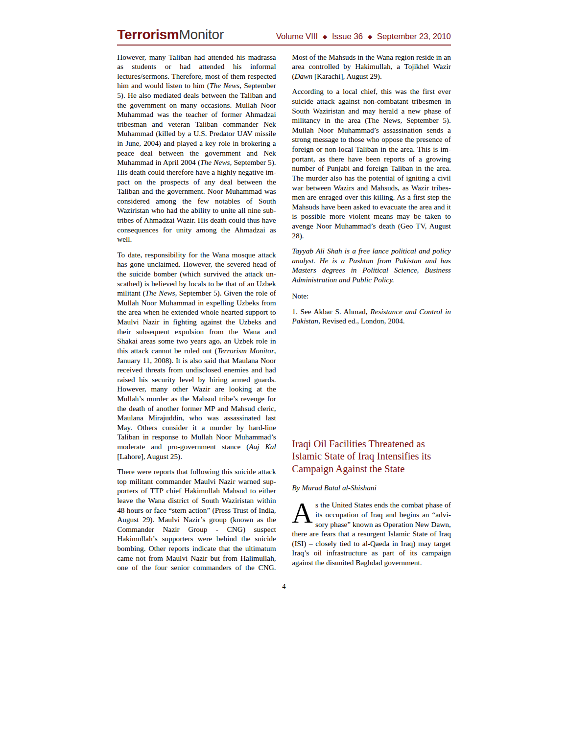Terrorism Monitor
Volume VIII ◆ Issue 36 ◆ September 23, 2010
However, many Taliban had attended his madrassa as students or had attended his informal lectures/sermons. Therefore, most of them respected him and would listen to him (The News, September 5). He also mediated deals between the Taliban and the government on many occasions. Mullah Noor Muhammad was the teacher of former Ahmadzai tribesman and veteran Taliban commander Nek Muhammad (killed by a U.S. Predator UAV missile in June, 2004) and played a key role in brokering a peace deal between the government and Nek Muhammad in April 2004 (The News, September 5). His death could therefore have a highly negative impact on the prospects of any deal between the Taliban and the government. Noor Muhammad was considered among the few notables of South Waziristan who had the ability to unite all nine sub-tribes of Ahmadzai Wazir. His death could thus have consequences for unity among the Ahmadzai as well.
To date, responsibility for the Wana mosque attack has gone unclaimed. However, the severed head of the suicide bomber (which survived the attack unscathed) is believed by locals to be that of an Uzbek militant (The News, September 5). Given the role of Mullah Noor Muhammad in expelling Uzbeks from the area when he extended whole hearted support to Maulvi Nazir in fighting against the Uzbeks and their subsequent expulsion from the Wana and Shakai areas some two years ago, an Uzbek role in this attack cannot be ruled out (Terrorism Monitor, January 11, 2008). It is also said that Maulana Noor received threats from undisclosed enemies and had raised his security level by hiring armed guards. However, many other Wazir are looking at the Mullah’s murder as the Mahsud tribe’s revenge for the death of another former MP and Mahsud cleric, Maulana Mirajuddin, who was assassinated last May. Others consider it a murder by hard-line Taliban in response to Mullah Noor Muhammad’s moderate and pro-government stance (Aaj Kal [Lahore], August 25).
There were reports that following this suicide attack top militant commander Maulvi Nazir warned supporters of TTP chief Hakimullah Mahsud to either leave the Wana district of South Waziristan within 48 hours or face “stern action” (Press Trust of India, August 29). Maulvi Nazir’s group (known as the Commander Nazir Group - CNG) suspect Hakimullah’s supporters were behind the suicide bombing. Other reports indicate that the ultimatum came not from Maulvi Nazir but from Halimullah, one of the four senior commanders of the CNG. Most of the Mahsuds in the Wana region reside in an area controlled by Hakimullah, a Tojikhel Wazir (Dawn [Karachi], August 29).
According to a local chief, this was the first ever suicide attack against non-combatant tribesmen in South Waziristan and may herald a new phase of militancy in the area (The News, September 5). Mullah Noor Muhammad’s assassination sends a strong message to those who oppose the presence of foreign or non-local Taliban in the area. This is important, as there have been reports of a growing number of Punjabi and foreign Taliban in the area. The murder also has the potential of igniting a civil war between Wazirs and Mahsuds, as Wazir tribesmen are enraged over this killing. As a first step the Mahsuds have been asked to evacuate the area and it is possible more violent means may be taken to avenge Noor Muhammad’s death (Geo TV, August 28).
Tayyab Ali Shah is a free lance political and policy analyst. He is a Pashtun from Pakistan and has Masters degrees in Political Science, Business Administration and Public Policy.
Note:
1. See Akbar S. Ahmad, Resistance and Control in Pakistan, Revised ed., London, 2004.
Iraqi Oil Facilities Threatened as Islamic State of Iraq Intensifies its Campaign Against the State
By Murad Batal al-Shishani
As the United States ends the combat phase of its occupation of Iraq and begins an “advisory phase” known as Operation New Dawn, there are fears that a resurgent Islamic State of Iraq (ISI) – closely tied to al-Qaeda in Iraq) may target Iraq’s oil infrastructure as part of its campaign against the disunited Baghdad government.
4